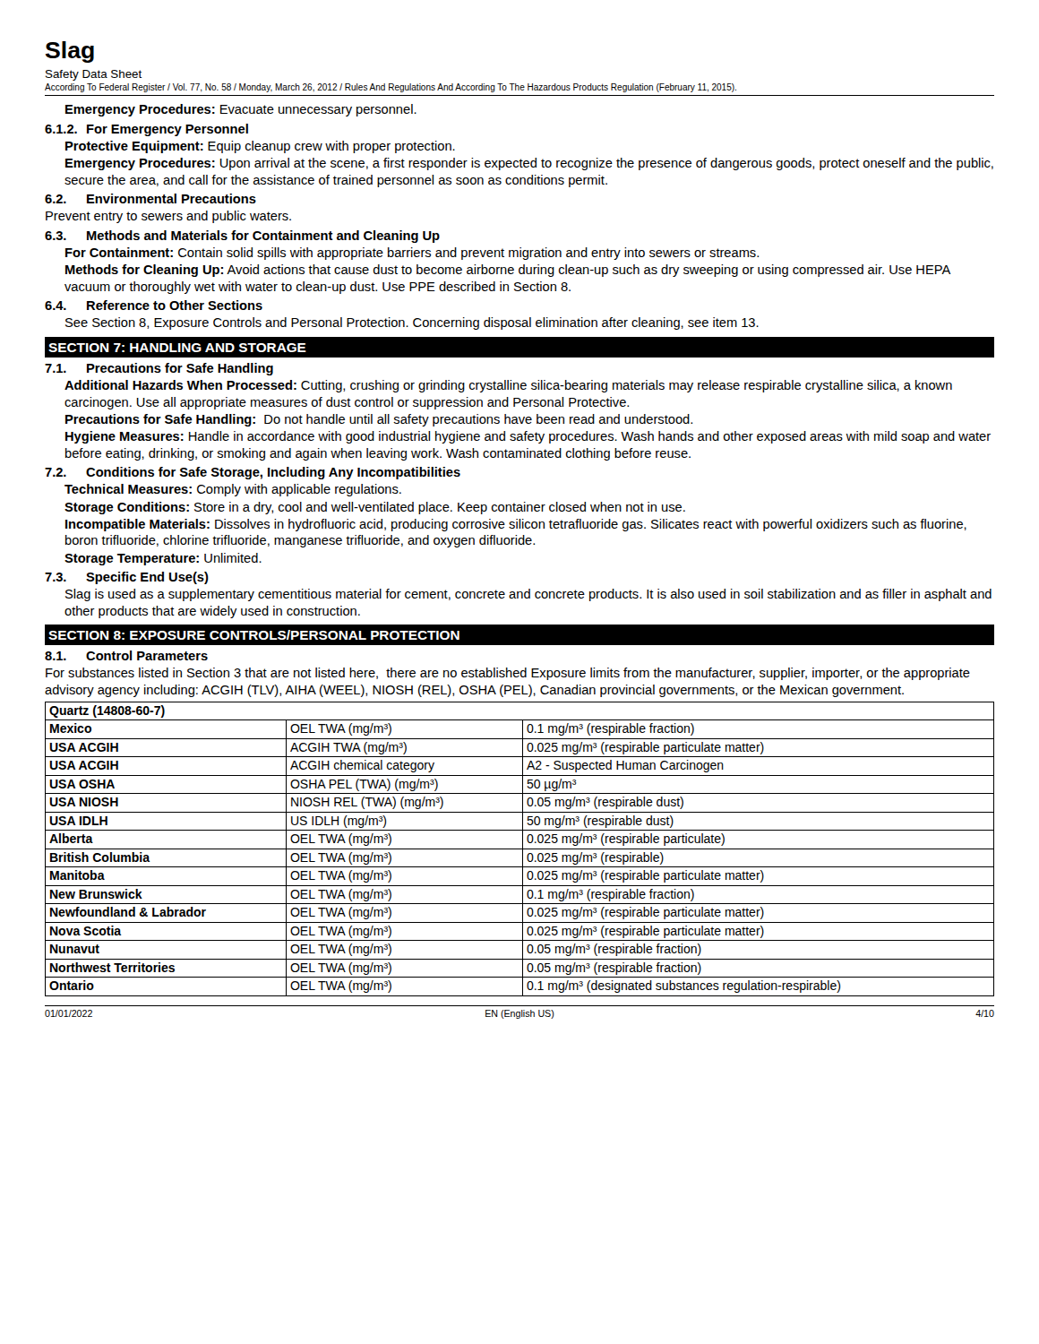Slag
Safety Data Sheet
According To Federal Register / Vol. 77, No. 58 / Monday, March 26, 2012 / Rules And Regulations And According To The Hazardous Products Regulation (February 11, 2015).
Emergency Procedures: Evacuate unnecessary personnel.
6.1.2. For Emergency Personnel
Protective Equipment: Equip cleanup crew with proper protection.
Emergency Procedures: Upon arrival at the scene, a first responder is expected to recognize the presence of dangerous goods, protect oneself and the public, secure the area, and call for the assistance of trained personnel as soon as conditions permit.
6.2. Environmental Precautions
Prevent entry to sewers and public waters.
6.3. Methods and Materials for Containment and Cleaning Up
For Containment: Contain solid spills with appropriate barriers and prevent migration and entry into sewers or streams.
Methods for Cleaning Up: Avoid actions that cause dust to become airborne during clean-up such as dry sweeping or using compressed air. Use HEPA vacuum or thoroughly wet with water to clean-up dust. Use PPE described in Section 8.
6.4. Reference to Other Sections
See Section 8, Exposure Controls and Personal Protection. Concerning disposal elimination after cleaning, see item 13.
SECTION 7: HANDLING AND STORAGE
7.1. Precautions for Safe Handling
Additional Hazards When Processed: Cutting, crushing or grinding crystalline silica-bearing materials may release respirable crystalline silica, a known carcinogen. Use all appropriate measures of dust control or suppression and Personal Protective.
Precautions for Safe Handling: Do not handle until all safety precautions have been read and understood.
Hygiene Measures: Handle in accordance with good industrial hygiene and safety procedures. Wash hands and other exposed areas with mild soap and water before eating, drinking, or smoking and again when leaving work. Wash contaminated clothing before reuse.
7.2. Conditions for Safe Storage, Including Any Incompatibilities
Technical Measures: Comply with applicable regulations.
Storage Conditions: Store in a dry, cool and well-ventilated place. Keep container closed when not in use.
Incompatible Materials: Dissolves in hydrofluoric acid, producing corrosive silicon tetrafluoride gas. Silicates react with powerful oxidizers such as fluorine, boron trifluoride, chlorine trifluoride, manganese trifluoride, and oxygen difluoride.
Storage Temperature: Unlimited.
7.3. Specific End Use(s)
Slag is used as a supplementary cementitious material for cement, concrete and concrete products. It is also used in soil stabilization and as filler in asphalt and other products that are widely used in construction.
SECTION 8: EXPOSURE CONTROLS/PERSONAL PROTECTION
8.1. Control Parameters
For substances listed in Section 3 that are not listed here, there are no established Exposure limits from the manufacturer, supplier, importer, or the appropriate advisory agency including: ACGIH (TLV), AIHA (WEEL), NIOSH (REL), OSHA (PEL), Canadian provincial governments, or the Mexican government.
| Quartz (14808-60-7) |
| Mexico | OEL TWA (mg/m³) | 0.1 mg/m³ (respirable fraction) |
| USA ACGIH | ACGIH TWA (mg/m³) | 0.025 mg/m³ (respirable particulate matter) |
| USA ACGIH | ACGIH chemical category | A2 - Suspected Human Carcinogen |
| USA OSHA | OSHA PEL (TWA) (mg/m³) | 50 µg/m³ |
| USA NIOSH | NIOSH REL (TWA) (mg/m³) | 0.05 mg/m³ (respirable dust) |
| USA IDLH | US IDLH (mg/m³) | 50 mg/m³ (respirable dust) |
| Alberta | OEL TWA (mg/m³) | 0.025 mg/m³ (respirable particulate) |
| British Columbia | OEL TWA (mg/m³) | 0.025 mg/m³ (respirable) |
| Manitoba | OEL TWA (mg/m³) | 0.025 mg/m³ (respirable particulate matter) |
| New Brunswick | OEL TWA (mg/m³) | 0.1 mg/m³ (respirable fraction) |
| Newfoundland & Labrador | OEL TWA (mg/m³) | 0.025 mg/m³ (respirable particulate matter) |
| Nova Scotia | OEL TWA (mg/m³) | 0.025 mg/m³ (respirable particulate matter) |
| Nunavut | OEL TWA (mg/m³) | 0.05 mg/m³ (respirable fraction) |
| Northwest Territories | OEL TWA (mg/m³) | 0.05 mg/m³ (respirable fraction) |
| Ontario | OEL TWA (mg/m³) | 0.1 mg/m³ (designated substances regulation-respirable) |
01/01/2022 EN (English US) 4/10